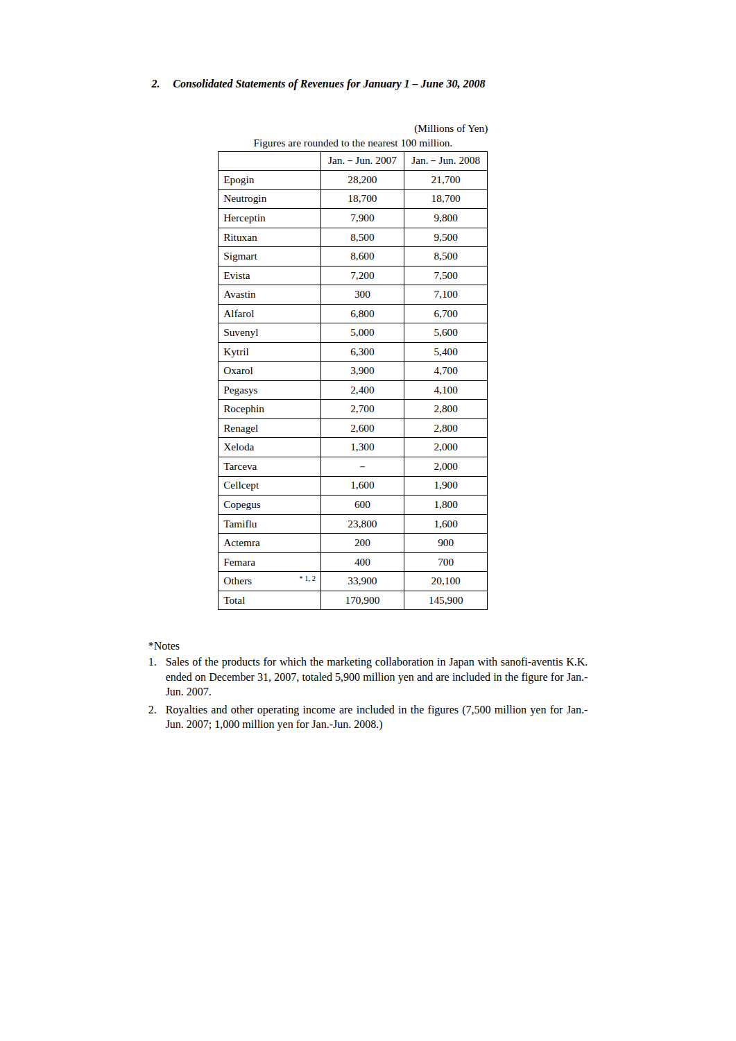2. Consolidated Statements of Revenues for January 1 – June 30, 2008
(Millions of Yen)
Figures are rounded to the nearest 100 million.
| | Jan.－Jun. 2007 | Jan.－Jun. 2008 |
| --- | --- | --- |
| Epogin | 28,200 | 21,700 |
| Neutrogin | 18,700 | 18,700 |
| Herceptin | 7,900 | 9,800 |
| Rituxan | 8,500 | 9,500 |
| Sigmart | 8,600 | 8,500 |
| Evista | 7,200 | 7,500 |
| Avastin | 300 | 7,100 |
| Alfarol | 6,800 | 6,700 |
| Suvenyl | 5,000 | 5,600 |
| Kytril | 6,300 | 5,400 |
| Oxarol | 3,900 | 4,700 |
| Pegasys | 2,400 | 4,100 |
| Rocephin | 2,700 | 2,800 |
| Renagel | 2,600 | 2,800 |
| Xeloda | 1,300 | 2,000 |
| Tarceva | － | 2,000 |
| Cellcept | 1,600 | 1,900 |
| Copegus | 600 | 1,800 |
| Tamiflu | 23,800 | 1,600 |
| Actemra | 200 | 900 |
| Femara | 400 | 700 |
| Others * 1, 2 | 33,900 | 20,100 |
| Total | 170,900 | 145,900 |
*Notes
1. Sales of the products for which the marketing collaboration in Japan with sanofi-aventis K.K. ended on December 31, 2007, totaled 5,900 million yen and are included in the figure for Jan.-Jun. 2007.
2. Royalties and other operating income are included in the figures (7,500 million yen for Jan.-Jun. 2007; 1,000 million yen for Jan.-Jun. 2008.)